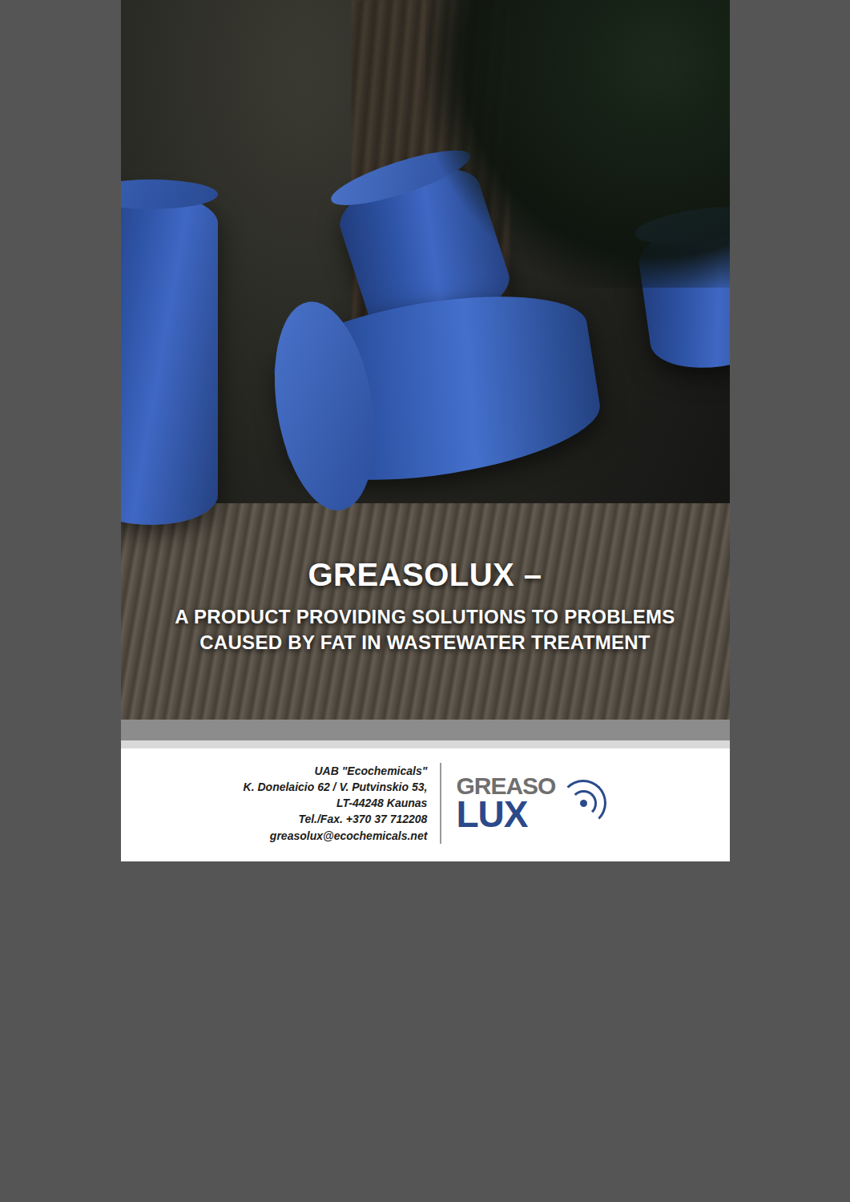GREASOLUX –
A PRODUCT PROVIDING SOLUTIONS TO PROBLEMS
CAUSED BY FAT IN WASTEWATER TREATMENT
UAB "Ecochemicals"
K. Donelaicio 62 / V. Putvinskio 53,
LT-44248 Kaunas
Tel./Fax. +370 37 712208
greasolux@ecochemicals.net
GREASO LUX